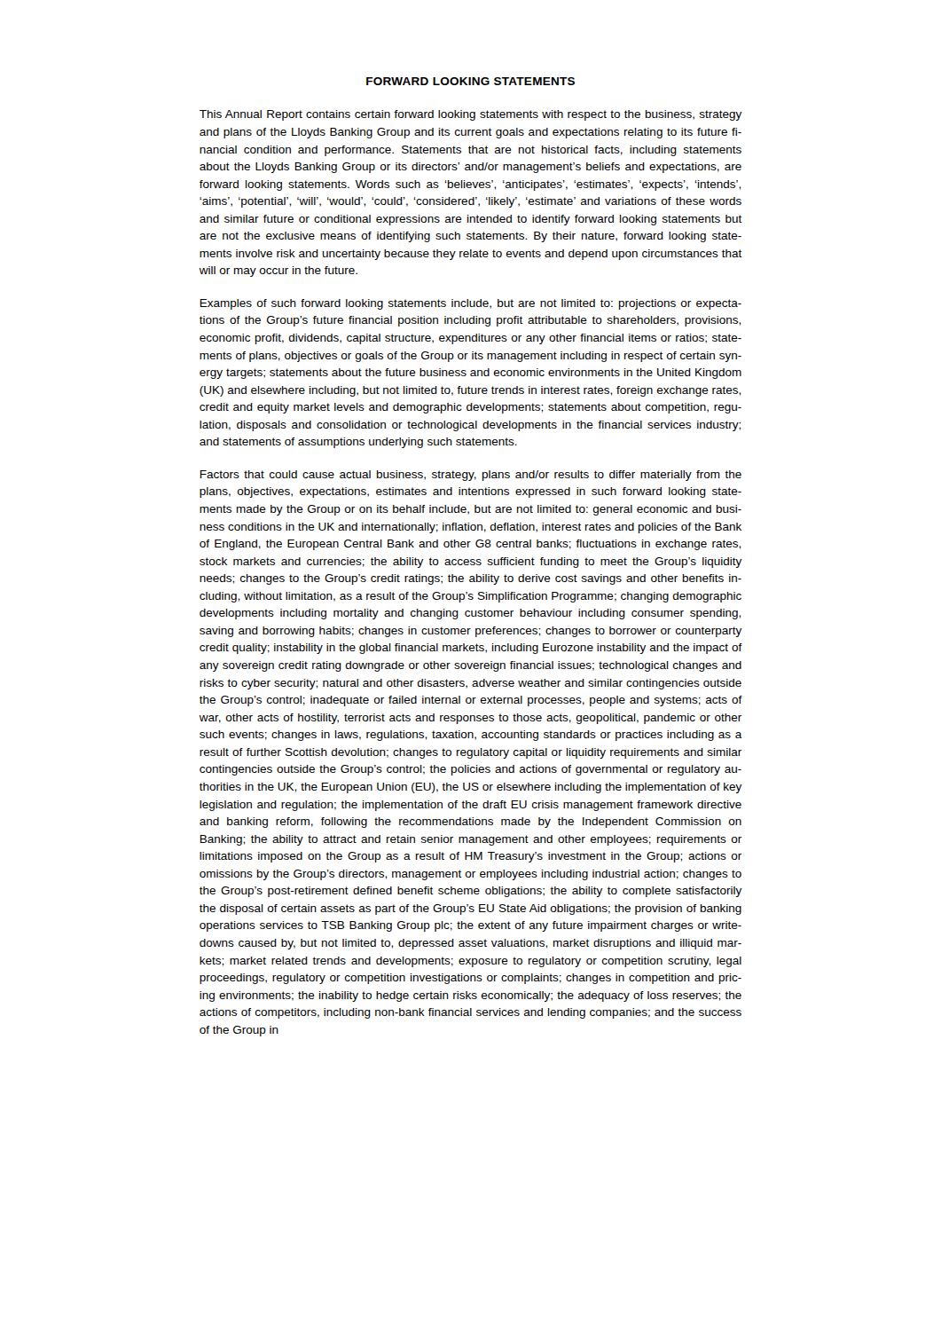FORWARD LOOKING STATEMENTS
This Annual Report contains certain forward looking statements with respect to the business, strategy and plans of the Lloyds Banking Group and its current goals and expectations relating to its future financial condition and performance. Statements that are not historical facts, including statements about the Lloyds Banking Group or its directors’ and/or management’s beliefs and expectations, are forward looking statements. Words such as ‘believes’, ‘anticipates’, ‘estimates’, ‘expects’, ‘intends’, ‘aims’, ‘potential’, ‘will’, ‘would’, ‘could’, ‘considered’, ‘likely’, ‘estimate’ and variations of these words and similar future or conditional expressions are intended to identify forward looking statements but are not the exclusive means of identifying such statements. By their nature, forward looking statements involve risk and uncertainty because they relate to events and depend upon circumstances that will or may occur in the future.
Examples of such forward looking statements include, but are not limited to: projections or expectations of the Group’s future financial position including profit attributable to shareholders, provisions, economic profit, dividends, capital structure, expenditures or any other financial items or ratios; statements of plans, objectives or goals of the Group or its management including in respect of certain synergy targets; statements about the future business and economic environments in the United Kingdom (UK) and elsewhere including, but not limited to, future trends in interest rates, foreign exchange rates, credit and equity market levels and demographic developments; statements about competition, regulation, disposals and consolidation or technological developments in the financial services industry; and statements of assumptions underlying such statements.
Factors that could cause actual business, strategy, plans and/or results to differ materially from the plans, objectives, expectations, estimates and intentions expressed in such forward looking statements made by the Group or on its behalf include, but are not limited to: general economic and business conditions in the UK and internationally; inflation, deflation, interest rates and policies of the Bank of England, the European Central Bank and other G8 central banks; fluctuations in exchange rates, stock markets and currencies; the ability to access sufficient funding to meet the Group’s liquidity needs; changes to the Group’s credit ratings; the ability to derive cost savings and other benefits including, without limitation, as a result of the Group’s Simplification Programme; changing demographic developments including mortality and changing customer behaviour including consumer spending, saving and borrowing habits; changes in customer preferences; changes to borrower or counterparty credit quality; instability in the global financial markets, including Eurozone instability and the impact of any sovereign credit rating downgrade or other sovereign financial issues; technological changes and risks to cyber security; natural and other disasters, adverse weather and similar contingencies outside the Group’s control; inadequate or failed internal or external processes, people and systems; acts of war, other acts of hostility, terrorist acts and responses to those acts, geopolitical, pandemic or other such events; changes in laws, regulations, taxation, accounting standards or practices including as a result of further Scottish devolution; changes to regulatory capital or liquidity requirements and similar contingencies outside the Group’s control; the policies and actions of governmental or regulatory authorities in the UK, the European Union (EU), the US or elsewhere including the implementation of key legislation and regulation; the implementation of the draft EU crisis management framework directive and banking reform, following the recommendations made by the Independent Commission on Banking; the ability to attract and retain senior management and other employees; requirements or limitations imposed on the Group as a result of HM Treasury’s investment in the Group; actions or omissions by the Group’s directors, management or employees including industrial action; changes to the Group’s post-retirement defined benefit scheme obligations; the ability to complete satisfactorily the disposal of certain assets as part of the Group’s EU State Aid obligations; the provision of banking operations services to TSB Banking Group plc; the extent of any future impairment charges or write-downs caused by, but not limited to, depressed asset valuations, market disruptions and illiquid markets; market related trends and developments; exposure to regulatory or competition scrutiny, legal proceedings, regulatory or competition investigations or complaints; changes in competition and pricing environments; the inability to hedge certain risks economically; the adequacy of loss reserves; the actions of competitors, including non-bank financial services and lending companies; and the success of the Group in